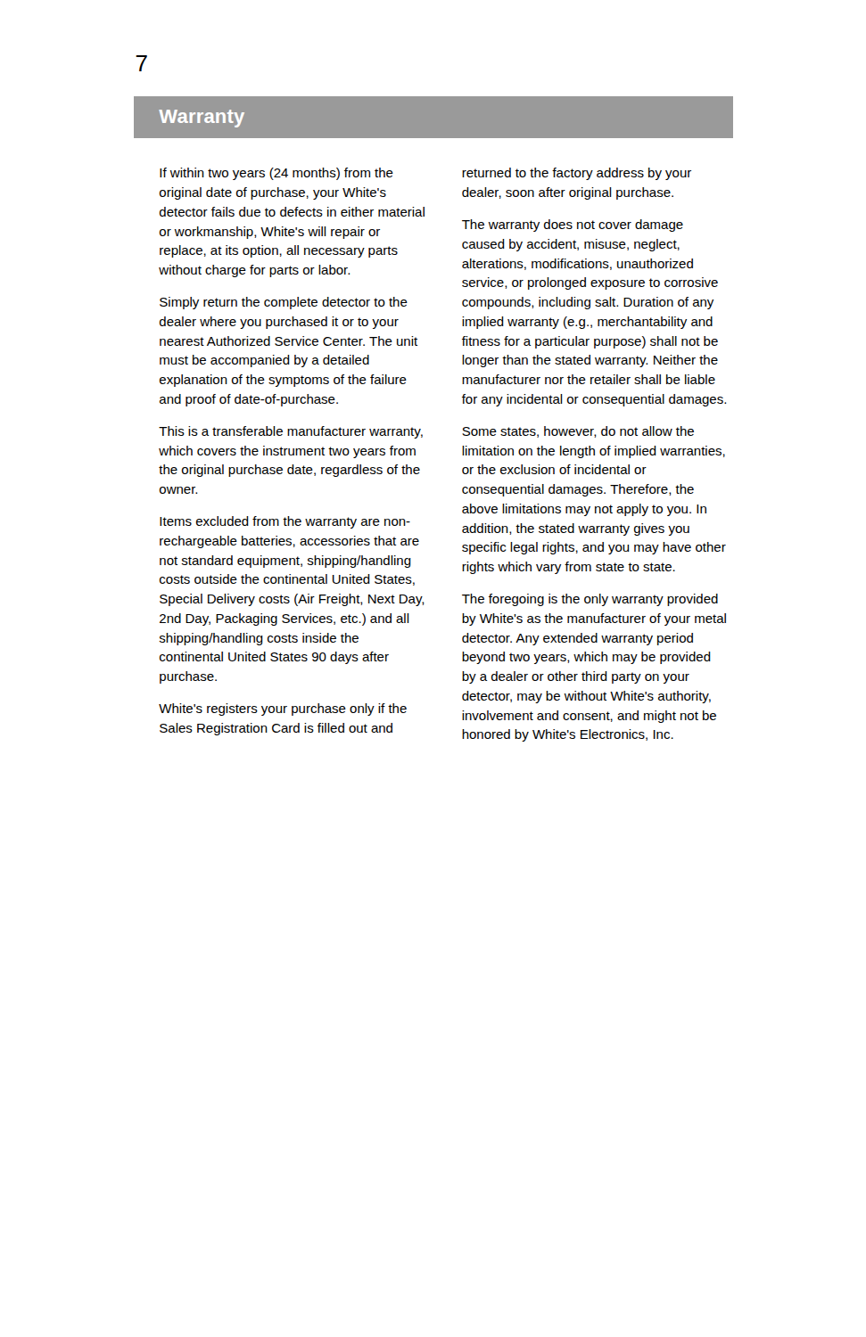7
Warranty
If within two years (24 months) from the original date of purchase, your White's detector fails due to defects in either material or workmanship, White's will repair or replace, at its option, all necessary parts without charge for parts or labor.
Simply return the complete detector to the dealer where you purchased it or to your nearest Authorized Service Center. The unit must be accompanied by a detailed explanation of the symptoms of the failure and proof of date-of-purchase.
This is a transferable manufacturer warranty, which covers the instrument two years from the original purchase date, regardless of the owner.
Items excluded from the warranty are non-rechargeable batteries, accessories that are not standard equipment, shipping/handling costs outside the continental United States, Special Delivery costs (Air Freight, Next Day, 2nd Day, Packaging Services, etc.) and all shipping/handling costs inside the continental United States 90 days after purchase.
White's registers your purchase only if the Sales Registration Card is filled out and returned to the factory address by your dealer, soon after original purchase.
The warranty does not cover damage caused by accident, misuse, neglect, alterations, modifications, unauthorized service, or prolonged exposure to corrosive compounds, including salt. Duration of any implied warranty (e.g., merchantability and fitness for a particular purpose) shall not be longer than the stated warranty. Neither the manufacturer nor the retailer shall be liable for any incidental or consequential damages.
Some states, however, do not allow the limitation on the length of implied warranties, or the exclusion of incidental or consequential damages. Therefore, the above limitations may not apply to you. In addition, the stated warranty gives you specific legal rights, and you may have other rights which vary from state to state.
The foregoing is the only warranty provided by White's as the manufacturer of your metal detector. Any extended warranty period beyond two years, which may be provided by a dealer or other third party on your detector, may be without White's authority, involvement and consent, and might not be honored by White's Electronics, Inc.